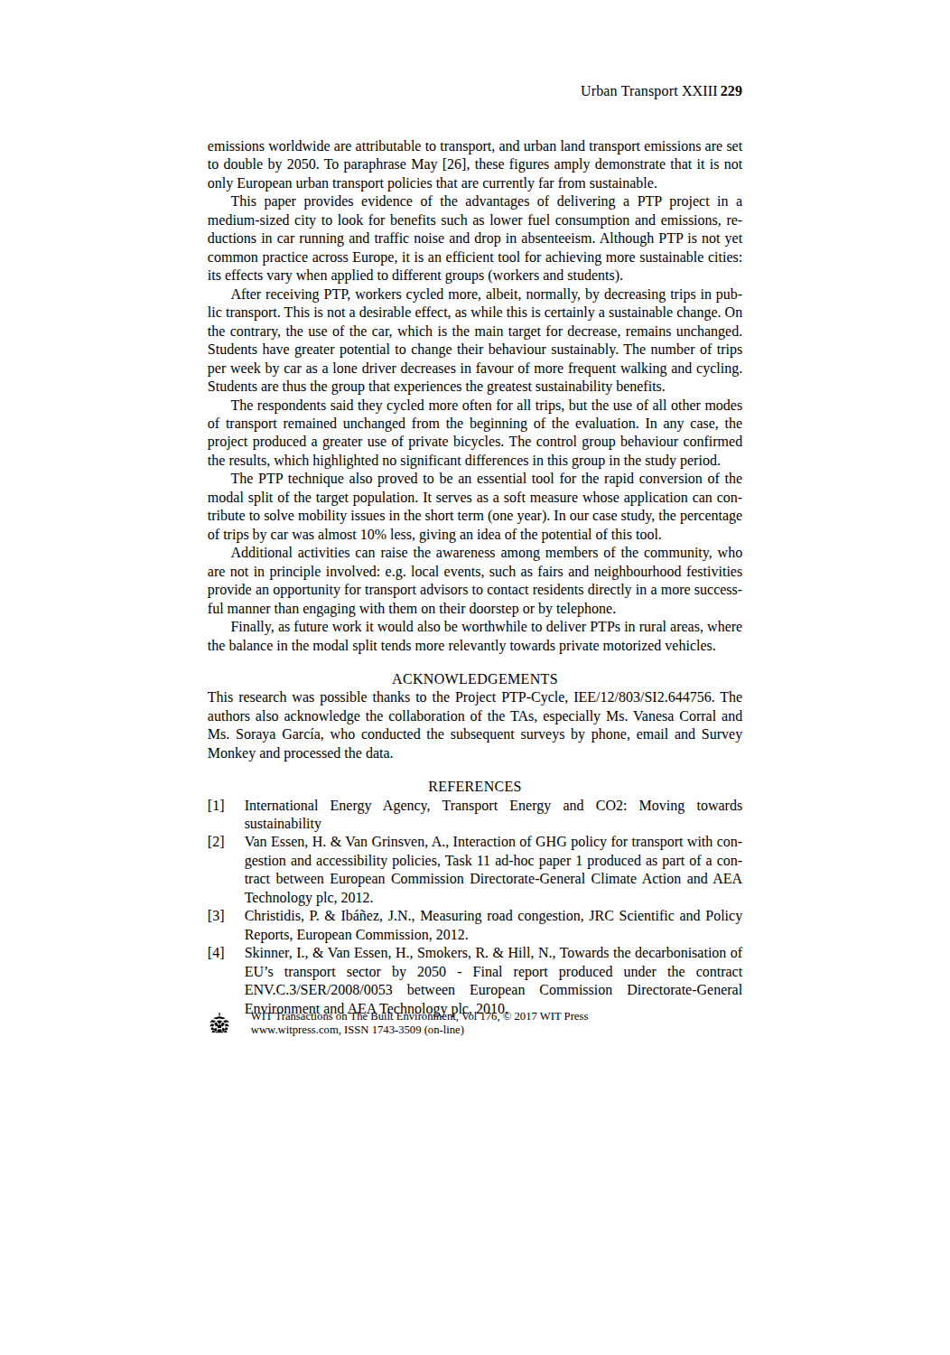Urban Transport XXIII229
emissions worldwide are attributable to transport, and urban land transport emissions are set to double by 2050. To paraphrase May [26], these figures amply demonstrate that it is not only European urban transport policies that are currently far from sustainable.
This paper provides evidence of the advantages of delivering a PTP project in a medium-sized city to look for benefits such as lower fuel consumption and emissions, reductions in car running and traffic noise and drop in absenteeism. Although PTP is not yet common practice across Europe, it is an efficient tool for achieving more sustainable cities: its effects vary when applied to different groups (workers and students).
After receiving PTP, workers cycled more, albeit, normally, by decreasing trips in public transport. This is not a desirable effect, as while this is certainly a sustainable change. On the contrary, the use of the car, which is the main target for decrease, remains unchanged. Students have greater potential to change their behaviour sustainably. The number of trips per week by car as a lone driver decreases in favour of more frequent walking and cycling. Students are thus the group that experiences the greatest sustainability benefits.
The respondents said they cycled more often for all trips, but the use of all other modes of transport remained unchanged from the beginning of the evaluation. In any case, the project produced a greater use of private bicycles. The control group behaviour confirmed the results, which highlighted no significant differences in this group in the study period.
The PTP technique also proved to be an essential tool for the rapid conversion of the modal split of the target population. It serves as a soft measure whose application can contribute to solve mobility issues in the short term (one year). In our case study, the percentage of trips by car was almost 10% less, giving an idea of the potential of this tool.
Additional activities can raise the awareness among members of the community, who are not in principle involved: e.g. local events, such as fairs and neighbourhood festivities provide an opportunity for transport advisors to contact residents directly in a more successful manner than engaging with them on their doorstep or by telephone.
Finally, as future work it would also be worthwhile to deliver PTPs in rural areas, where the balance in the modal split tends more relevantly towards private motorized vehicles.
ACKNOWLEDGEMENTS
This research was possible thanks to the Project PTP-Cycle, IEE/12/803/SI2.644756. The authors also acknowledge the collaboration of the TAs, especially Ms. Vanesa Corral and Ms. Soraya García, who conducted the subsequent surveys by phone, email and Survey Monkey and processed the data.
REFERENCES
[1]
International Energy Agency, Transport Energy and CO2: Moving towards sustainability
[2]
Van Essen, H. & Van Grinsven, A., Interaction of GHG policy for transport with congestion and accessibility policies, Task 11 ad-hoc paper 1 produced as part of a contract between European Commission Directorate-General Climate Action and AEA Technology plc, 2012.
[3]
Christidis, P. & Ibáñez, J.N., Measuring road congestion, JRC Scientific and Policy Reports, European Commission, 2012.
[4]
Skinner, I., & Van Essen, H., Smokers, R. & Hill, N., Towards the decarbonisation of EU’s transport sector by 2050 - Final report produced under the contract ENV.C.3/SER/2008/0053 between European Commission Directorate-General Environment and AEA Technology plc, 2010.
WIT Transactions on The Built Environment, Vol 176, © 2017 WIT Press
www.witpress.com, ISSN 1743-3509 (on-line)